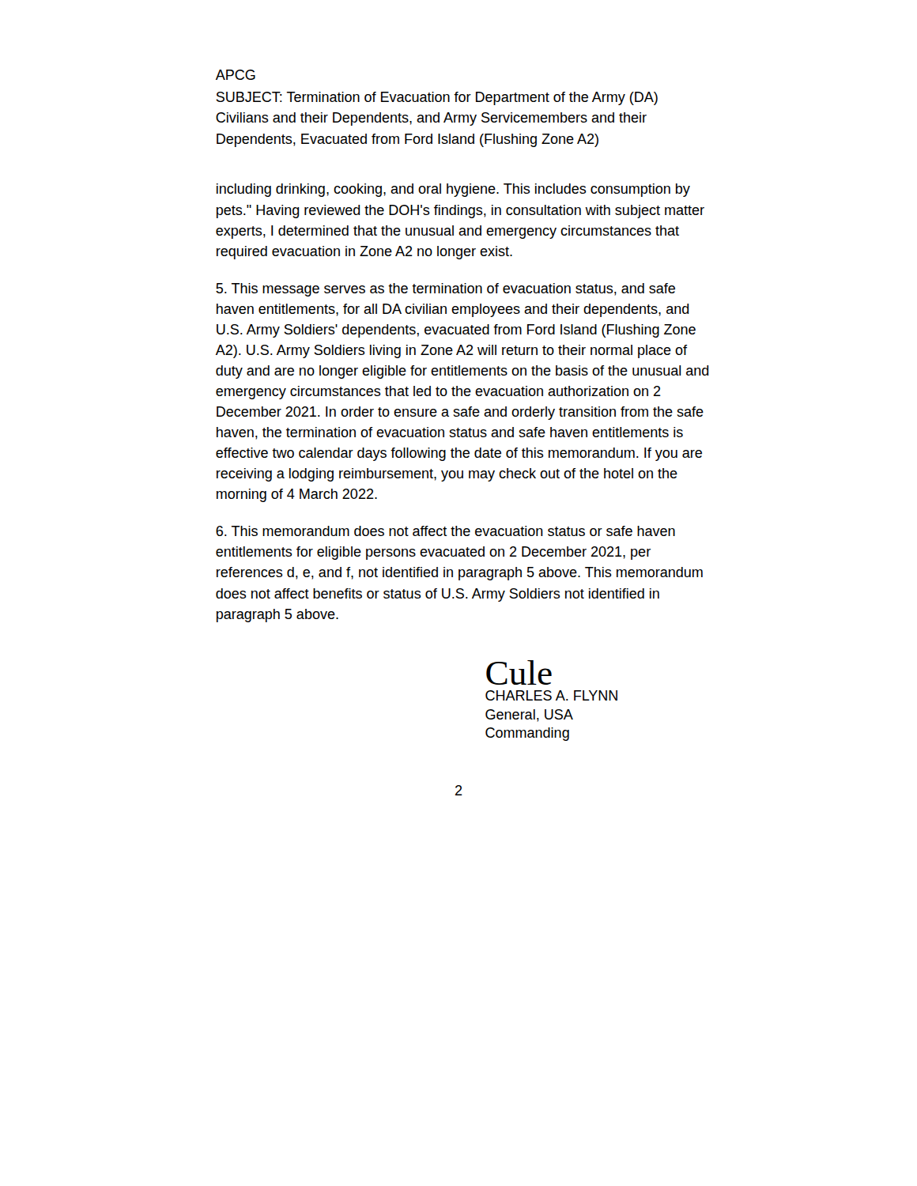APCG
SUBJECT: Termination of Evacuation for Department of the Army (DA) Civilians and their Dependents, and Army Servicemembers and their Dependents, Evacuated from Ford Island (Flushing Zone A2)
including drinking, cooking, and oral hygiene. This includes consumption by pets." Having reviewed the DOH's findings, in consultation with subject matter experts, I determined that the unusual and emergency circumstances that required evacuation in Zone A2 no longer exist.
5. This message serves as the termination of evacuation status, and safe haven entitlements, for all DA civilian employees and their dependents, and U.S. Army Soldiers' dependents, evacuated from Ford Island (Flushing Zone A2). U.S. Army Soldiers living in Zone A2 will return to their normal place of duty and are no longer eligible for entitlements on the basis of the unusual and emergency circumstances that led to the evacuation authorization on 2 December 2021. In order to ensure a safe and orderly transition from the safe haven, the termination of evacuation status and safe haven entitlements is effective two calendar days following the date of this memorandum. If you are receiving a lodging reimbursement, you may check out of the hotel on the morning of 4 March 2022.
6. This memorandum does not affect the evacuation status or safe haven entitlements for eligible persons evacuated on 2 December 2021, per references d, e, and f, not identified in paragraph 5 above. This memorandum does not affect benefits or status of U.S. Army Soldiers not identified in paragraph 5 above.
Cule
CHARLES A. FLYNN
General, USA
Commanding
2